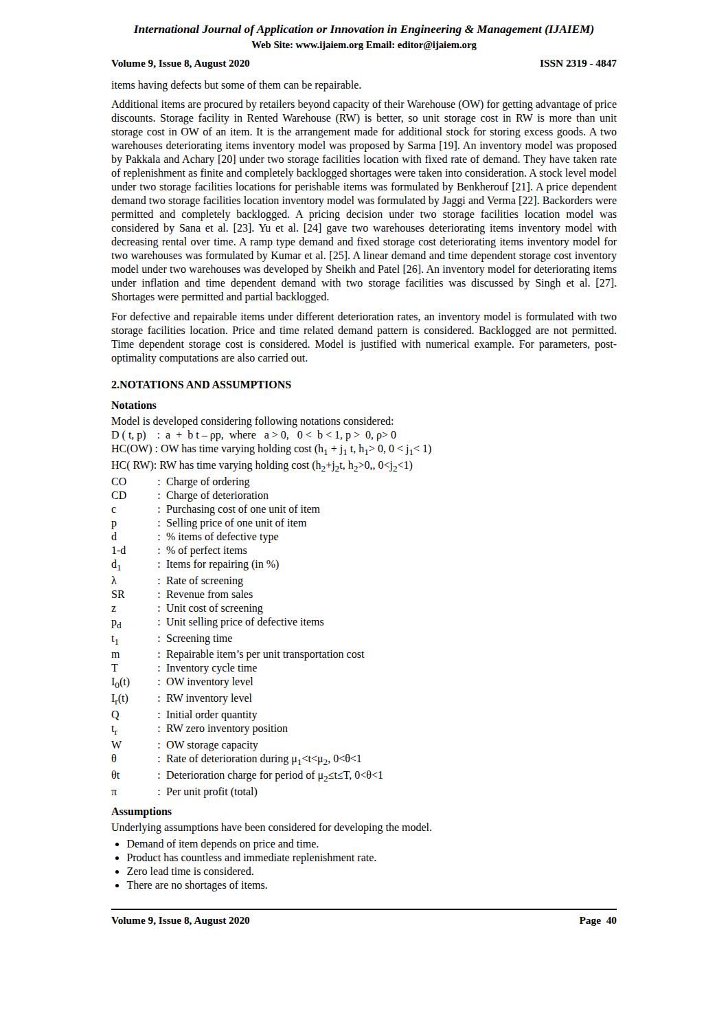International Journal of Application or Innovation in Engineering & Management (IJAIEM)
Web Site: www.ijaiem.org Email: editor@ijaiem.org
Volume 9, Issue 8, August 2020 ISSN 2319 - 4847
items having defects but some of them can be repairable.
Additional items are procured by retailers beyond capacity of their Warehouse (OW) for getting advantage of price discounts. Storage facility in Rented Warehouse (RW) is better, so unit storage cost in RW is more than unit storage cost in OW of an item. It is the arrangement made for additional stock for storing excess goods. A two warehouses deteriorating items inventory model was proposed by Sarma [19]. An inventory model was proposed by Pakkala and Achary [20] under two storage facilities location with fixed rate of demand. They have taken rate of replenishment as finite and completely backlogged shortages were taken into consideration. A stock level model under two storage facilities locations for perishable items was formulated by Benkherouf [21]. A price dependent demand two storage facilities location inventory model was formulated by Jaggi and Verma [22]. Backorders were permitted and completely backlogged. A pricing decision under two storage facilities location model was considered by Sana et al. [23]. Yu et al. [24] gave two warehouses deteriorating items inventory model with decreasing rental over time. A ramp type demand and fixed storage cost deteriorating items inventory model for two warehouses was formulated by Kumar et al. [25]. A linear demand and time dependent storage cost inventory model under two warehouses was developed by Sheikh and Patel [26]. An inventory model for deteriorating items under inflation and time dependent demand with two storage facilities was discussed by Singh et al. [27]. Shortages were permitted and partial backlogged.
For defective and repairable items under different deterioration rates, an inventory model is formulated with two storage facilities location. Price and time related demand pattern is considered. Backlogged are not permitted. Time dependent storage cost is considered. Model is justified with numerical example. For parameters, post-optimality computations are also carried out.
2.NOTATIONS AND ASSUMPTIONS
Notations
Model is developed considering following notations considered:
D ( t, p) : a + b t – ρp, where a > 0, 0 < b < 1, p > 0, ρ> 0
HC(OW) : OW has time varying holding cost (h1 + j1 t, h1> 0, 0 < j1< 1)
HC( RW): RW has time varying holding cost (h2+j2t, h2>0,, 0<j2<1)
CO: Charge of ordering
CD: Charge of deterioration
c: Purchasing cost of one unit of item
p: Selling price of one unit of item
d:% items of defective type
1-d:% of perfect items
d1: Items for repairing (in %)
λ: Rate of screening
SR: Revenue from sales
z: Unit cost of screening
pd: Unit selling price of defective items
t1: Screening time
m: Repairable item’s per unit transportation cost
T: Inventory cycle time
I0(t): OW inventory level
Ir(t): RW inventory level
Q: Initial order quantity
tr: RW zero inventory position
W: OW storage capacity
θ: Rate of deterioration during μ1<t<μ2, 0<θ<1
θt: Deterioration charge for period of μ2≤t≤T, 0<θ<1
π: Per unit profit (total)
Assumptions
Underlying assumptions have been considered for developing the model.
Demand of item depends on price and time.
Product has countless and immediate replenishment rate.
Zero lead time is considered.
There are no shortages of items.
Volume 9, Issue 8, August 2020 Page 40